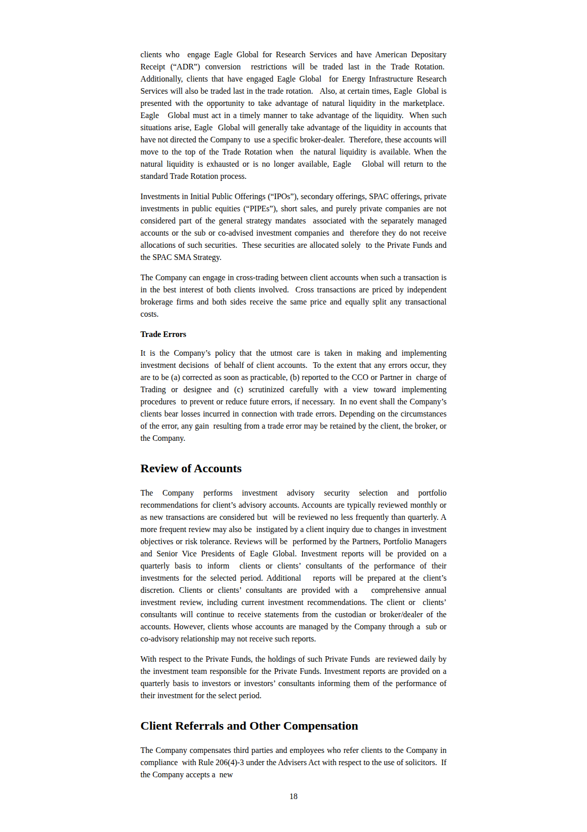clients who engage Eagle Global for Research Services and have American Depositary Receipt (“ADR”) conversion restrictions will be traded last in the Trade Rotation. Additionally, clients that have engaged Eagle Global for Energy Infrastructure Research Services will also be traded last in the trade rotation. Also, at certain times, Eagle Global is presented with the opportunity to take advantage of natural liquidity in the marketplace. Eagle Global must act in a timely manner to take advantage of the liquidity. When such situations arise, Eagle Global will generally take advantage of the liquidity in accounts that have not directed the Company to use a specific broker-dealer. Therefore, these accounts will move to the top of the Trade Rotation when the natural liquidity is available. When the natural liquidity is exhausted or is no longer available, Eagle Global will return to the standard Trade Rotation process.
Investments in Initial Public Offerings (“IPOs”), secondary offerings, SPAC offerings, private investments in public equities (“PIPEs”), short sales, and purely private companies are not considered part of the general strategy mandates associated with the separately managed accounts or the sub or co-advised investment companies and therefore they do not receive allocations of such securities. These securities are allocated solely to the Private Funds and the SPAC SMA Strategy.
The Company can engage in cross-trading between client accounts when such a transaction is in the best interest of both clients involved. Cross transactions are priced by independent brokerage firms and both sides receive the same price and equally split any transactional costs.
Trade Errors
It is the Company’s policy that the utmost care is taken in making and implementing investment decisions of behalf of client accounts. To the extent that any errors occur, they are to be (a) corrected as soon as practicable, (b) reported to the CCO or Partner in charge of Trading or designee and (c) scrutinized carefully with a view toward implementing procedures to prevent or reduce future errors, if necessary. In no event shall the Company’s clients bear losses incurred in connection with trade errors. Depending on the circumstances of the error, any gain resulting from a trade error may be retained by the client, the broker, or the Company.
Review of Accounts
The Company performs investment advisory security selection and portfolio recommendations for client’s advisory accounts. Accounts are typically reviewed monthly or as new transactions are considered but will be reviewed no less frequently than quarterly. A more frequent review may also be instigated by a client inquiry due to changes in investment objectives or risk tolerance. Reviews will be performed by the Partners, Portfolio Managers and Senior Vice Presidents of Eagle Global. Investment reports will be provided on a quarterly basis to inform clients or clients’ consultants of the performance of their investments for the selected period. Additional reports will be prepared at the client’s discretion. Clients or clients’ consultants are provided with a comprehensive annual investment review, including current investment recommendations. The client or clients’ consultants will continue to receive statements from the custodian or broker/dealer of the accounts. However, clients whose accounts are managed by the Company through a sub or co-advisory relationship may not receive such reports.
With respect to the Private Funds, the holdings of such Private Funds are reviewed daily by the investment team responsible for the Private Funds. Investment reports are provided on a quarterly basis to investors or investors’ consultants informing them of the performance of their investment for the select period.
Client Referrals and Other Compensation
The Company compensates third parties and employees who refer clients to the Company in compliance with Rule 206(4)-3 under the Advisers Act with respect to the use of solicitors. If the Company accepts a new
18